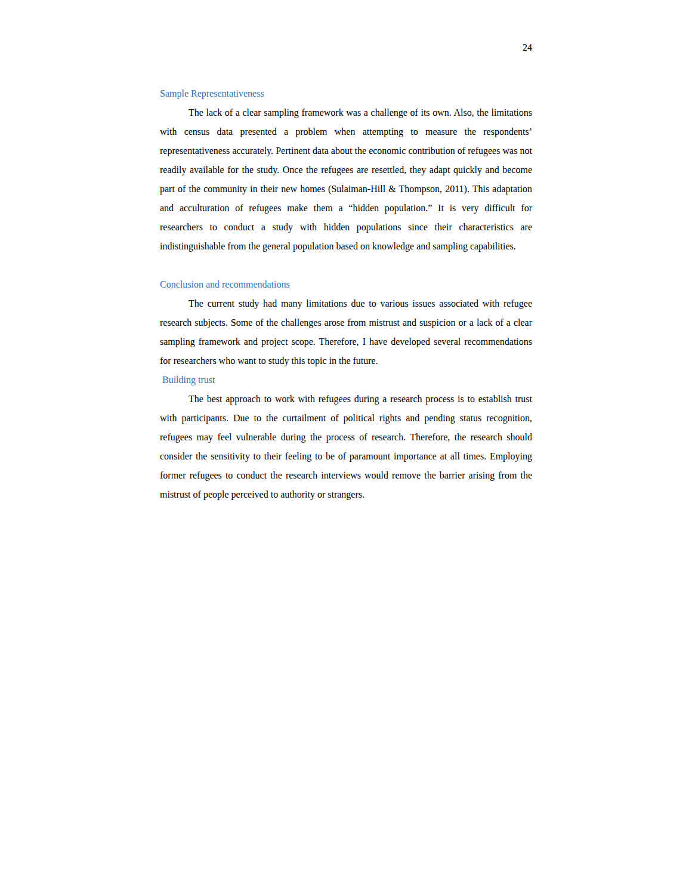24
Sample Representativeness
The lack of a clear sampling framework was a challenge of its own. Also, the limitations with census data presented a problem when attempting to measure the respondents’ representativeness accurately. Pertinent data about the economic contribution of refugees was not readily available for the study. Once the refugees are resettled, they adapt quickly and become part of the community in their new homes (Sulaiman-Hill & Thompson, 2011). This adaptation and acculturation of refugees make them a “hidden population.” It is very difficult for researchers to conduct a study with hidden populations since their characteristics are indistinguishable from the general population based on knowledge and sampling capabilities.
Conclusion and recommendations
The current study had many limitations due to various issues associated with refugee research subjects. Some of the challenges arose from mistrust and suspicion or a lack of a clear sampling framework and project scope. Therefore, I have developed several recommendations for researchers who want to study this topic in the future.
Building trust
The best approach to work with refugees during a research process is to establish trust with participants. Due to the curtailment of political rights and pending status recognition, refugees may feel vulnerable during the process of research. Therefore, the research should consider the sensitivity to their feeling to be of paramount importance at all times. Employing former refugees to conduct the research interviews would remove the barrier arising from the mistrust of people perceived to authority or strangers.